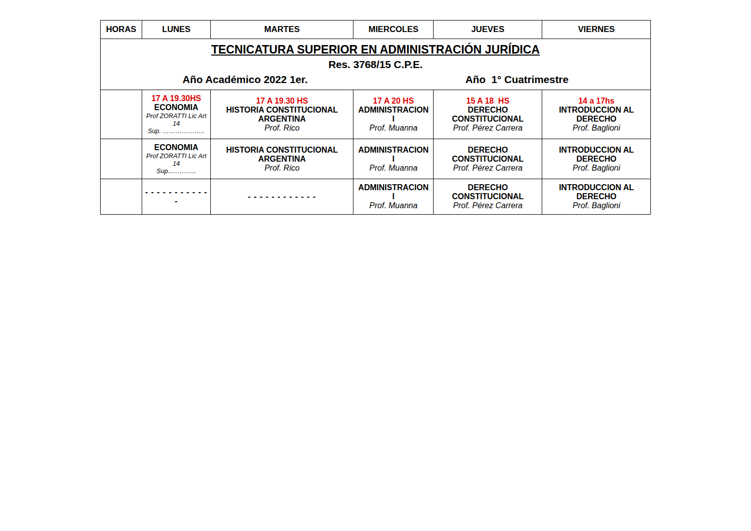| TECNICATURA SUPERIOR EN ADMINISTRACIÓN JURÍDICA Res. 3768/15 C.P.E. Año Académico 2022 1er. Año 1° Cuatrimestre |
| HORAS | LUNES | MARTES | MIERCOLES | JUEVES | VIERNES |
| | 17 A 19.30HS ECONOMIA Prof ZORATTI Lic Art 14 Sup. ……………….. | 17 A 19.30 HS HISTORIA CONSTITUCIONAL ARGENTINA Prof. Rico | 17 A 20 HS ADMINISTRACION I Prof. Muanna | 15 A 18 HS DERECHO CONSTITUCIONAL Prof. Pérez Carrera | 14 a 17hs INTRODUCCION AL DERECHO Prof. Baglioni |
| | ECONOMIA Prof ZORATTI Lic Art 14 Sup...……….. | HISTORIA CONSTITUCIONAL ARGENTINA Prof. Rico | ADMINISTRACION I Prof. Muanna | DERECHO CONSTITUCIONAL Prof. Pérez Carrera | INTRODUCCION AL DERECHO Prof. Baglioni |
| | - - - - - - - - - - - - | - - - - - - - - - - - - | ADMINISTRACION I Prof. Muanna | DERECHO CONSTITUCIONAL Prof. Pérez Carrera | INTRODUCCION AL DERECHO Prof. Baglioni |